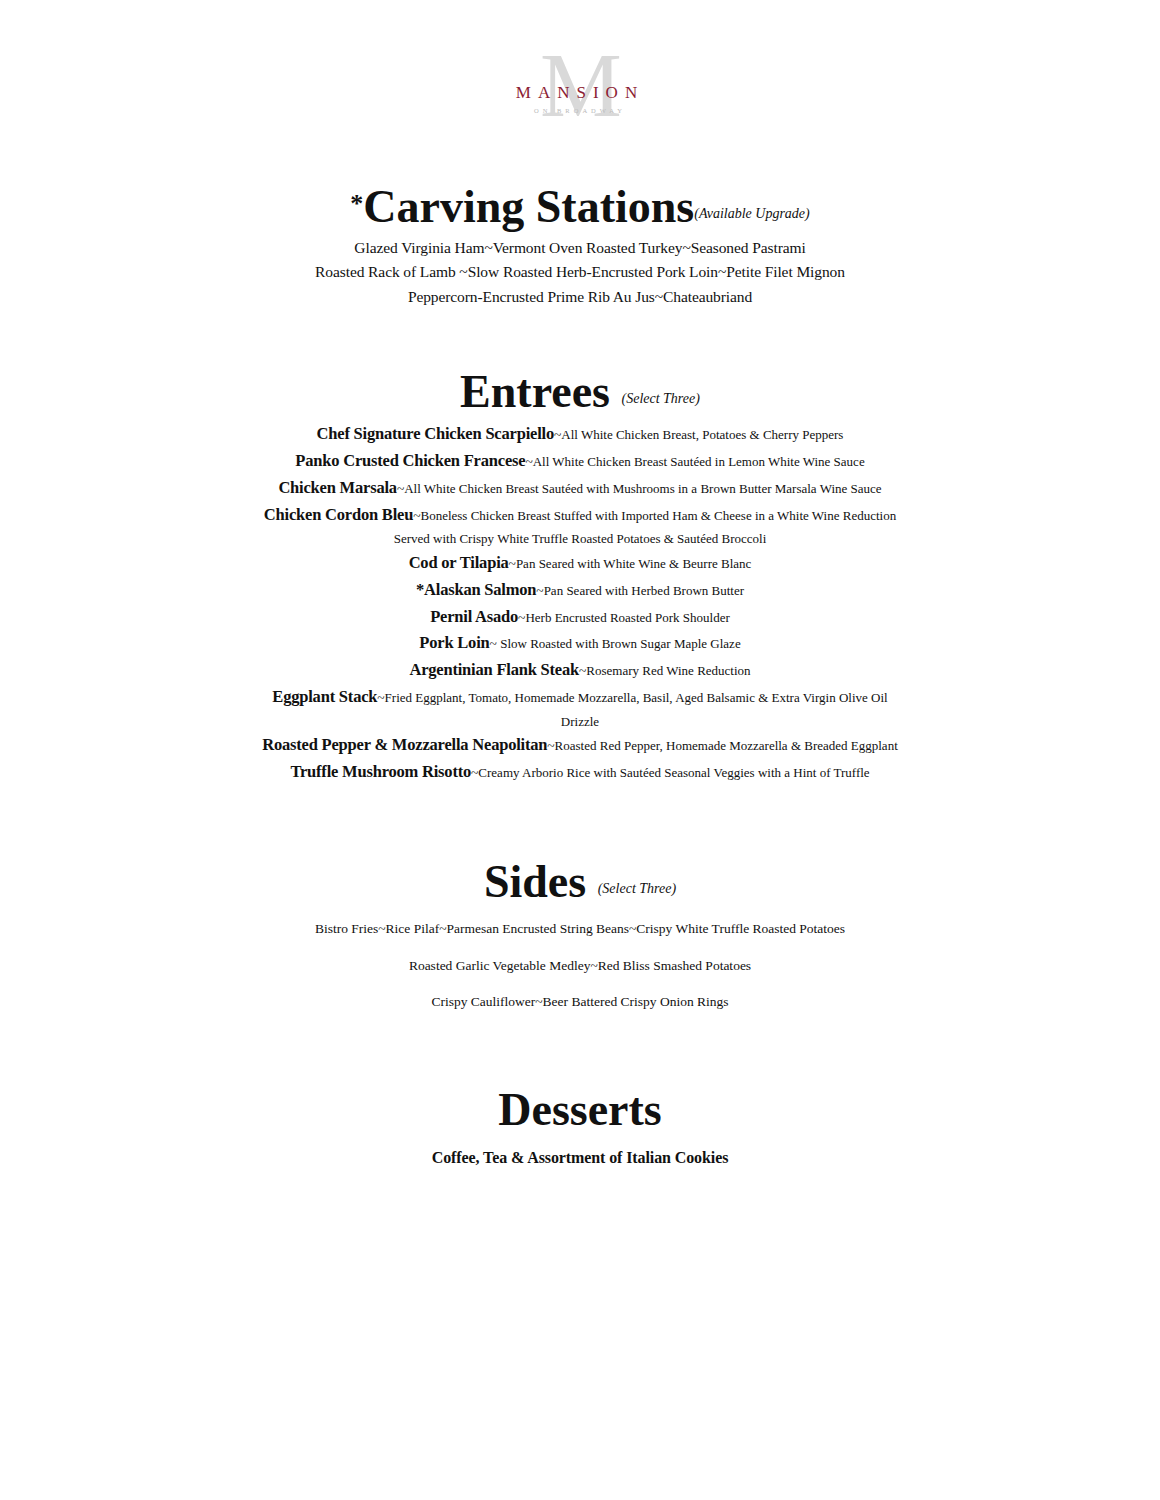M
MANSION
ON BROADWAY
*Carving Stations(Available Upgrade)
Glazed Virginia Ham~Vermont Oven Roasted Turkey~Seasoned Pastrami
Roasted Rack of Lamb ~Slow Roasted Herb-Encrusted Pork Loin~Petite Filet Mignon
Peppercorn-Encrusted Prime Rib Au Jus~Chateaubriand
Entrees (Select Three)
Chef Signature Chicken Scarpiello~All White Chicken Breast, Potatoes & Cherry Peppers
Panko Crusted Chicken Francese~All White Chicken Breast Sautéed in Lemon White Wine Sauce
Chicken Marsala~All White Chicken Breast Sautéed with Mushrooms in a Brown Butter Marsala Wine Sauce
Chicken Cordon Bleu~Boneless Chicken Breast Stuffed with Imported Ham & Cheese in a White Wine Reduction Served with Crispy White Truffle Roasted Potatoes & Sautéed Broccoli
Cod or Tilapia~Pan Seared with White Wine & Beurre Blanc
*Alaskan Salmon~Pan Seared with Herbed Brown Butter
Pernil Asado~Herb Encrusted Roasted Pork Shoulder
Pork Loin~ Slow Roasted with Brown Sugar Maple Glaze
Argentinian Flank Steak~Rosemary Red Wine Reduction
Eggplant Stack~Fried Eggplant, Tomato, Homemade Mozzarella, Basil, Aged Balsamic & Extra Virgin Olive Oil Drizzle
Roasted Pepper & Mozzarella Neapolitan~Roasted Red Pepper, Homemade Mozzarella & Breaded Eggplant
Truffle Mushroom Risotto~Creamy Arborio Rice with Sautéed Seasonal Veggies with a Hint of Truffle
Sides (Select Three)
Bistro Fries~Rice Pilaf~Parmesan Encrusted String Beans~Crispy White Truffle Roasted Potatoes
Roasted Garlic Vegetable Medley~Red Bliss Smashed Potatoes
Crispy Cauliflower~Beer Battered Crispy Onion Rings
Desserts
Coffee, Tea & Assortment of Italian Cookies